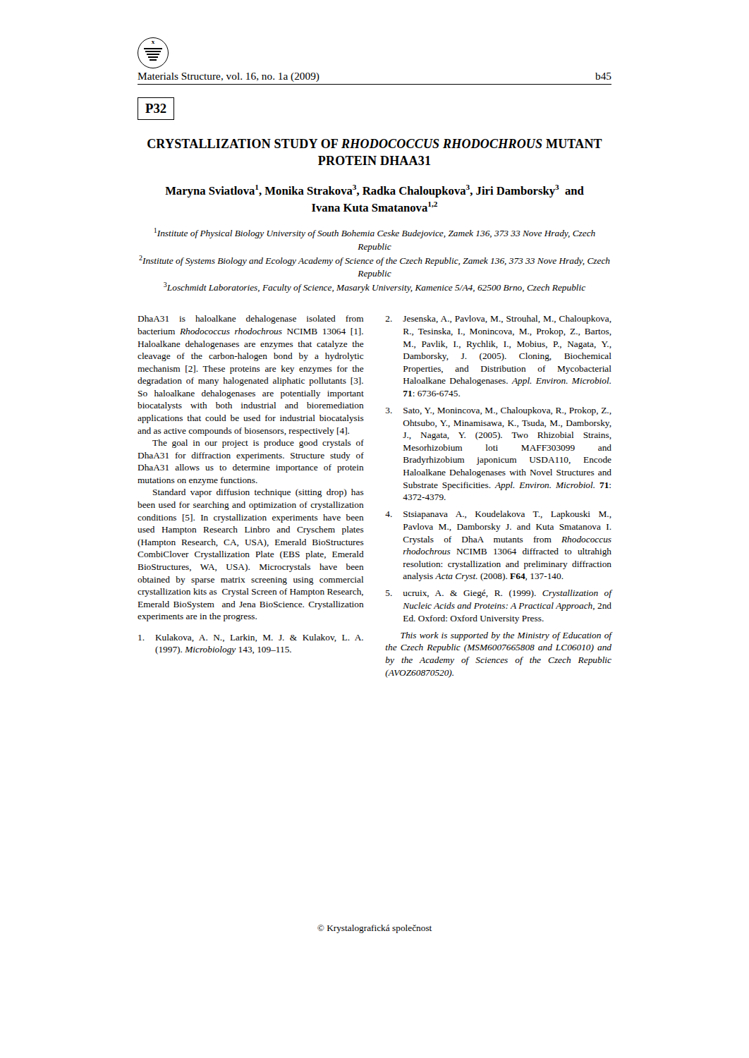x
Materials Structure, vol. 16, no. 1a (2009)
b45
P32
CRYSTALLIZATION STUDY OF RHODOCOCCUS RHODOCHROUS MUTANT
PROTEIN DHAA31
Maryna Sviatlova1, Monika Strakova3, Radka Chaloupkova3, Jiri Damborsky3 and
Ivana Kuta Smatanova1,2
1Institute of Physical Biology University of South Bohemia Ceske Budejovice, Zamek 136, 373 33 Nove Hrady, Czech Republic
2Institute of Systems Biology and Ecology Academy of Science of the Czech Republic, Zamek 136, 373 33 Nove Hrady, Czech Republic
3Loschmidt Laboratories, Faculty of Science, Masaryk University, Kamenice 5/A4, 62500 Brno, Czech Republic
DhaA31 is haloalkane dehalogenase isolated from bacterium Rhodococcus rhodochrous NCIMB 13064 [1]. Haloalkane dehalogenases are enzymes that catalyze the cleavage of the carbon-halogen bond by a hydrolytic mechanism [2]. These proteins are key enzymes for the degradation of many halogenated aliphatic pollutants [3]. So haloalkane dehalogenases are potentially important biocatalysts with both industrial and bioremediation applications that could be used for industrial biocatalysis and as active compounds of biosensors, respectively [4].
The goal in our project is produce good crystals of DhaA31 for diffraction experiments. Structure study of DhaA31 allows us to determine importance of protein mutations on enzyme functions.
Standard vapor diffusion technique (sitting drop) has been used for searching and optimization of crystallization conditions [5]. In crystallization experiments have been used Hampton Research Linbro and Cryschem plates (Hampton Research, CA, USA), Emerald BioStructures CombiClover Crystallization Plate (EBS plate, Emerald BioStructures, WA, USA). Microcrystals have been obtained by sparse matrix screening using commercial crystallization kits as Crystal Screen of Hampton Research, Emerald BioSystem and Jena BioScience. Crystallization experiments are in the progress.
Kulakova, A. N., Larkin, M. J. & Kulakov, L. A. (1997). Microbiology 143, 109–115.
Jesenska, A., Pavlova, M., Strouhal, M., Chaloupkova, R., Tesinska, I., Monincova, M., Prokop, Z., Bartos, M., Pavlik, I., Rychlik, I., Mobius, P., Nagata, Y., Damborsky, J. (2005). Cloning, Biochemical Properties, and Distribution of Mycobacterial Haloalkane Dehalogenases. Appl. Environ. Microbiol. 71: 6736-6745.
Sato, Y., Monincova, M., Chaloupkova, R., Prokop, Z., Ohtsubo, Y., Minamisawa, K., Tsuda, M., Damborsky, J., Nagata, Y. (2005). Two Rhizobial Strains, Mesorhizobium loti MAFF303099 and Bradyrhizobium japonicum USDA110, Encode Haloalkane Dehalogenases with Novel Structures and Substrate Specificities. Appl. Environ. Microbiol. 71: 4372-4379.
Stsiapanava A., Koudelakova T., Lapkouski M., Pavlova M., Damborsky J. and Kuta Smatanova I. Crystals of DhaA mutants from Rhodococcus rhodochrous NCIMB 13064 diffracted to ultrahigh resolution: crystallization and preliminary diffraction analysis Acta Cryst. (2008). F64, 137-140.
ucruix, A. & Giegé, R. (1999). Crystallization of Nucleic Acids and Proteins: A Practical Approach, 2nd Ed. Oxford: Oxford University Press.
This work is supported by the Ministry of Education of the Czech Republic (MSM6007665808 and LC06010) and by the Academy of Sciences of the Czech Republic (AVOZ60870520).
© Krystalografická společnost